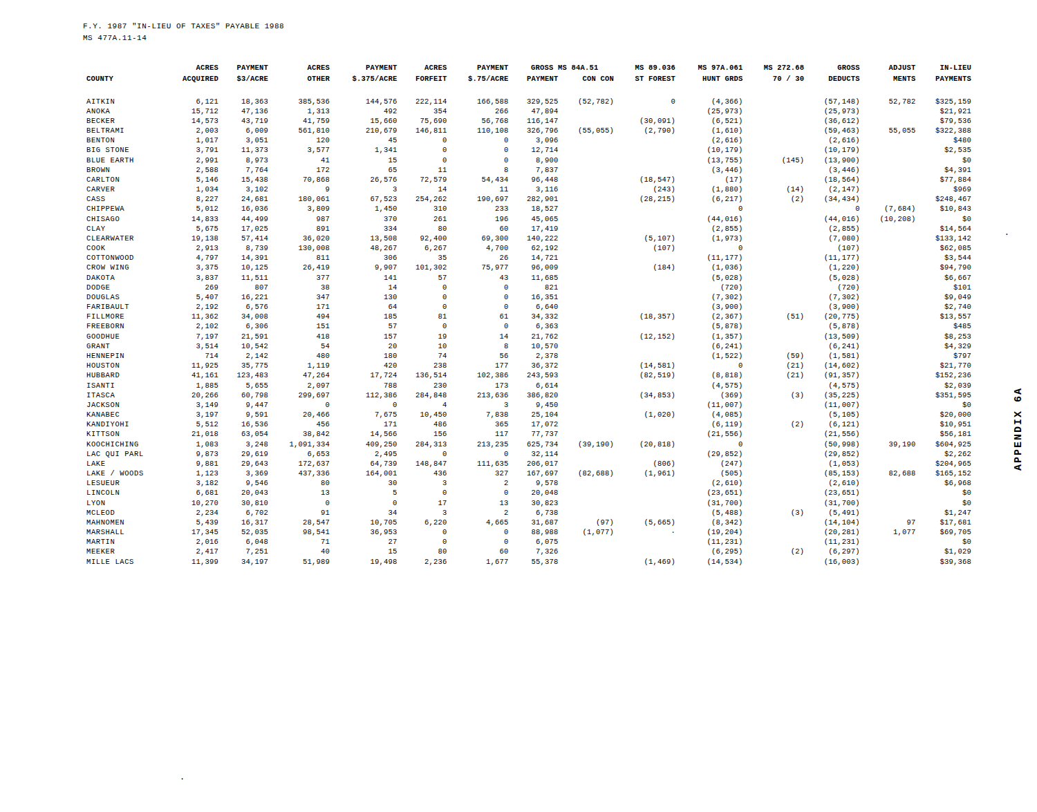F.Y. 1987 "IN-LIEU OF TAXES" PAYABLE 1988
MS 477A.11-14
APPENDIX 6A
.
| | ACRES | PAYMENT | ACRES | PAYMENT | ACRES | PAYMENT | GROSS MS 84A.51 | MS 89.036 | MS 97A.061 | MS 272.68 | GROSS | ADJUST | IN-LIEU |
| --- | --- | --- | --- | --- | --- | --- | --- | --- | --- | --- | --- | --- | --- |
| COUNTY | ACQUIRED | $3/ACRE | OTHER | $.375/ACRE | FORFEIT | $.75/ACRE | PAYMENT | CON CON | ST FOREST | HUNT GRDS | 70 / 30 | DEDUCTS | MENTS | PAYMENTS |
| AITKIN | 6,121 | 18,363 | 385,536 | 144,576 | 222,114 | 166,588 | 329,525 | (52,782) | 0 | (4,366) | | (57,148) | 52,782 | $325,159 |
| ANOKA | 15,712 | 47,136 | 1,313 | 492 | 354 | 266 | 47,894 | | | (25,973) | | (25,973) | | $21,921 |
| BECKER | 14,573 | 43,719 | 41,759 | 15,660 | 75,690 | 56,768 | 116,147 | | (30,091) | (6,521) | | (36,612) | | $79,536 |
| BELTRAMI | 2,003 | 6,009 | 561,810 | 210,679 | 146,811 | 110,108 | 326,796 | (55,055) | (2,790) | (1,610) | | (59,463) | 55,055 | $322,388 |
| BENTON | 1,017 | 3,051 | 120 | 45 | 0 | 0 | 3,096 | | | (2,616) | | (2,616) | | $480 |
| BIG STONE | 3,791 | 11,373 | 3,577 | 1,341 | 0 | 0 | 12,714 | | | (10,179) | | (10,179) | | $2,535 |
| BLUE EARTH | 2,991 | 8,973 | 41 | 15 | 0 | 0 | 8,900 | | | (13,755) | (145) | (13,900) | | $0 |
| BROWN | 2,588 | 7,764 | 172 | 65 | 11 | 8 | 7,837 | | | (3,446) | | (3,446) | | $4,391 |
| CARLTON | 5,146 | 15,438 | 70,868 | 26,576 | 72,579 | 54,434 | 96,448 | | (18,547) | (17) | | (18,564) | | $77,884 |
| CARVER | 1,034 | 3,102 | 9 | 3 | 14 | 11 | 3,116 | | (243) | (1,880) | (14) | (2,147) | | $969 |
| CASS | 8,227 | 24,681 | 180,061 | 67,523 | 254,262 | 190,697 | 282,901 | | (28,215) | (6,217) | (2) | (34,434) | | $248,467 |
| CHIPPEWA | 5,012 | 16,036 | 3,809 | 1,450 | 310 | 233 | 18,527 | | | 0 | | 0 | (7,684) | $10,843 |
| CHISAGO | 14,833 | 44,499 | 987 | 370 | 261 | 196 | 45,065 | | | (44,016) | | (44,016) | (10,208) | $0 |
| CLAY | 5,675 | 17,025 | 891 | 334 | 80 | 60 | 17,419 | | | (2,855) | | (2,855) | | $14,564 |
| CLEARWATER | 19,138 | 57,414 | 36,020 | 13,508 | 92,400 | 69,300 | 140,222 | | (5,107) | (1,973) | | (7,080) | | $133,142 |
| COOK | 2,913 | 8,739 | 130,008 | 48,267 | 6,267 | 4,700 | 62,192 | | (107) | 0 | | (107) | | $62,085 |
| COTTONWOOD | 4,797 | 14,391 | 811 | 306 | 35 | 26 | 14,721 | | | (11,177) | | (11,177) | | $3,544 |
| CROW WING | 3,375 | 10,125 | 26,419 | 9,907 | 101,302 | 75,977 | 96,009 | | (184) | (1,036) | | (1,220) | | $94,790 |
| DAKOTA | 3,837 | 11,511 | 377 | 141 | 57 | 43 | 11,685 | | | (5,028) | | (5,028) | | $6,667 |
| DODGE | 269 | 807 | 38 | 14 | 0 | 0 | 821 | | | (720) | | (720) | | $101 |
| DOUGLAS | 5,407 | 16,221 | 347 | 130 | 0 | 0 | 16,351 | | | (7,302) | | (7,302) | | $9,049 |
| FARIBAULT | 2,192 | 6,576 | 171 | 64 | 0 | 0 | 6,640 | | | (3,900) | | (3,900) | | $2,740 |
| FILLMORE | 11,362 | 34,008 | 494 | 185 | 81 | 61 | 34,332 | | (18,357) | (2,367) | (51) | (20,775) | | $13,557 |
| FREEBORN | 2,102 | 6,306 | 151 | 57 | 0 | 0 | 6,363 | | | (5,878) | | (5,878) | | $485 |
| GOODHUE | 7,197 | 21,591 | 418 | 157 | 19 | 14 | 21,762 | | (12,152) | (1,357) | | (13,509) | | $8,253 |
| GRANT | 3,514 | 10,542 | 54 | 20 | 10 | 8 | 10,570 | | | (6,241) | | (6,241) | | $4,329 |
| HENNEPIN | 714 | 2,142 | 480 | 180 | 74 | 56 | 2,378 | | | (1,522) | (59) | (1,581) | | $797 |
| HOUSTON | 11,925 | 35,775 | 1,119 | 420 | 238 | 177 | 36,372 | | (14,581) | 0 | (21) | (14,602) | | $21,770 |
| HUBBARD | 41,161 | 123,483 | 47,264 | 17,724 | 136,514 | 102,386 | 243,593 | | (82,519) | (8,818) | (21) | (91,357) | | $152,236 |
| ISANTI | 1,885 | 5,655 | 2,097 | 788 | 230 | 173 | 6,614 | | | (4,575) | | (4,575) | | $2,039 |
| ITASCA | 20,266 | 60,798 | 299,697 | 112,386 | 284,848 | 213,636 | 386,820 | | (34,853) | (369) | (3) | (35,225) | | $351,595 |
| JACKSON | 3,149 | 9,447 | 0 | 0 | 4 | 3 | 9,450 | | | (11,007) | | (11,007) | | $0 |
| KANABEC | 3,197 | 9,591 | 20,466 | 7,675 | 10,450 | 7,838 | 25,104 | | (1,020) | (4,085) | | (5,105) | | $20,000 |
| KANDIYOHI | 5,512 | 16,536 | 456 | 171 | 486 | 365 | 17,072 | | | (6,119) | (2) | (6,121) | | $10,951 |
| KITTSON | 21,018 | 63,054 | 38,842 | 14,566 | 156 | 117 | 77,737 | | | (21,556) | | (21,556) | | $56,181 |
| KOOCHICHING | 1,083 | 3,248 | 1,091,334 | 409,250 | 284,313 | 213,235 | 625,734 | (39,190) | (20,818) | 0 | | (50,998) | 39,190 | $604,925 |
| LAC QUI PARL | 9,873 | 29,619 | 6,653 | 2,495 | 0 | 0 | 32,114 | | | (29,852) | | (29,852) | | $2,262 |
| LAKE | 9,881 | 29,643 | 172,637 | 64,739 | 148,847 | 111,635 | 206,017 | | (806) | (247) | | (1,053) | | $204,965 |
| LAKE / WOODS | 1,123 | 3,369 | 437,336 | 164,001 | 436 | 327 | 167,697 | (82,688) | (1,961) | (505) | | (85,153) | 82,688 | $165,152 |
| LESUEUR | 3,182 | 9,546 | 80 | 30 | 3 | 2 | 9,578 | | | (2,610) | | (2,610) | | $6,968 |
| LINCOLN | 6,681 | 20,043 | 13 | 5 | 0 | 0 | 20,048 | | | (23,651) | | (23,651) | | $0 |
| LYON | 10,270 | 30,810 | 0 | 0 | 17 | 13 | 30,823 | | | (31,700) | | (31,700) | | $0 |
| MCLEOD | 2,234 | 6,702 | 91 | 34 | 3 | 2 | 6,738 | | | (5,488) | (3) | (5,491) | | $1,247 |
| MAHNOMEN | 5,439 | 16,317 | 28,547 | 10,705 | 6,220 | 4,665 | 31,687 | (97) | (5,665) | (8,342) | | (14,104) | 97 | $17,681 |
| MARSHALL | 17,345 | 52,035 | 98,541 | 36,953 | 0 | 0 | 88,988 | (1,077) | · | (19,204) | | (20,281) | 1,077 | $69,705 |
| MARTIN | 2,016 | 6,048 | 71 | 27 | 0 | 0 | 6,075 | | | (11,231) | | (11,231) | | $0 |
| MEEKER | 2,417 | 7,251 | 40 | 15 | 80 | 60 | 7,326 | | | (6,295) | (2) | (6,297) | | $1,029 |
| MILLE LACS | 11,399 | 34,197 | 51,989 | 19,498 | 2,236 | 1,677 | 55,378 | | (1,469) | (14,534) | | (16,003) | | $39,368 |
.